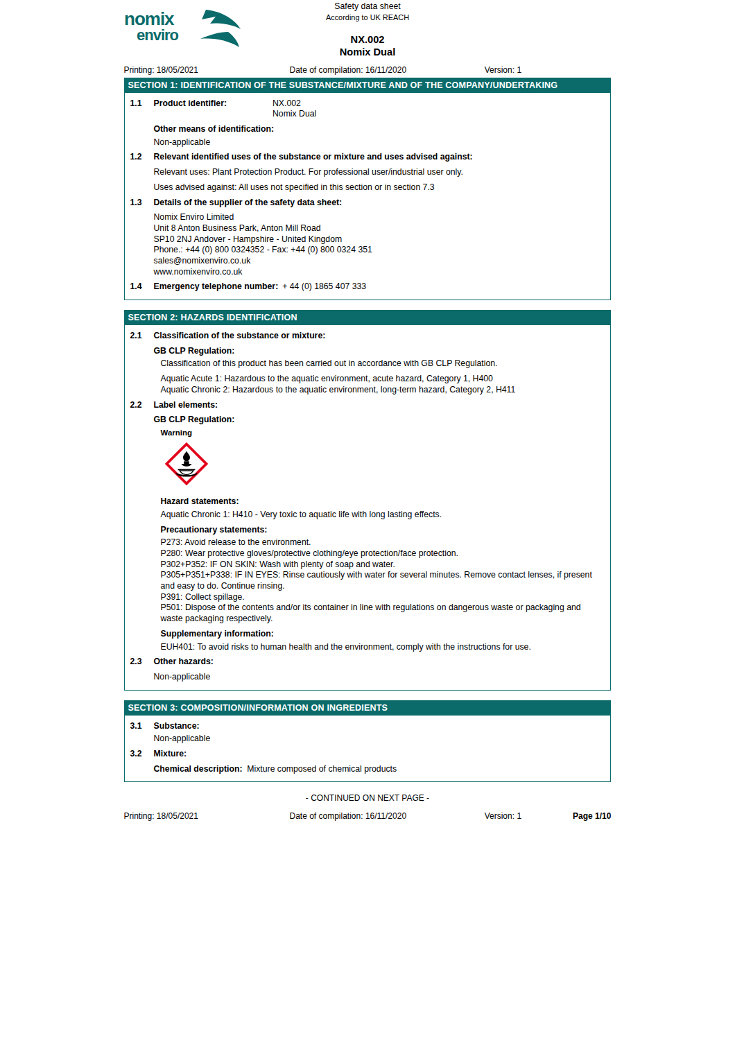nomix enviro
Safety data sheet
According to UK REACH
NX.002
Nomix Dual
Printing: 18/05/2021
Date of compilation: 16/11/2020
Version: 1
SECTION 1: IDENTIFICATION OF THE SUBSTANCE/MIXTURE AND OF THE COMPANY/UNDERTAKING
1.1
Product identifier:
NX.002
Nomix Dual
Other means of identification:
Non-applicable
1.2
Relevant identified uses of the substance or mixture and uses advised against:
Relevant uses: Plant Protection Product. For professional user/industrial user only.
Uses advised against: All uses not specified in this section or in section 7.3
1.3
Details of the supplier of the safety data sheet:
Nomix Enviro Limited
Unit 8 Anton Business Park, Anton Mill Road
SP10 2NJ Andover - Hampshire - United Kingdom
Phone.: +44 (0) 800 0324352 - Fax: +44 (0) 800 0324 351
sales@nomixenviro.co.uk
www.nomixenviro.co.uk
1.4
Emergency telephone number:
+ 44 (0) 1865 407 333
SECTION 2: HAZARDS IDENTIFICATION
2.1
Classification of the substance or mixture:
GB CLP Regulation:
Classification of this product has been carried out in accordance with GB CLP Regulation.
Aquatic Acute 1: Hazardous to the aquatic environment, acute hazard, Category 1, H400
Aquatic Chronic 2: Hazardous to the aquatic environment, long-term hazard, Category 2, H411
2.2
Label elements:
GB CLP Regulation:
Warning
Hazard statements:
Aquatic Chronic 1: H410 - Very toxic to aquatic life with long lasting effects.
Precautionary statements:
P273: Avoid release to the environment.
P280: Wear protective gloves/protective clothing/eye protection/face protection.
P302+P352: IF ON SKIN: Wash with plenty of soap and water.
P305+P351+P338: IF IN EYES: Rinse cautiously with water for several minutes. Remove contact lenses, if present and easy to do. Continue rinsing.
P391: Collect spillage.
P501: Dispose of the contents and/or its container in line with regulations on dangerous waste or packaging and waste packaging respectively.
Supplementary information:
EUH401: To avoid risks to human health and the environment, comply with the instructions for use.
2.3
Other hazards:
Non-applicable
SECTION 3: COMPOSITION/INFORMATION ON INGREDIENTS
3.1
Substance:
Non-applicable
3.2
Mixture:
Chemical description: Mixture composed of chemical products
- CONTINUED ON NEXT PAGE -
Printing: 18/05/2021
Date of compilation: 16/11/2020
Version: 1
Page 1/10